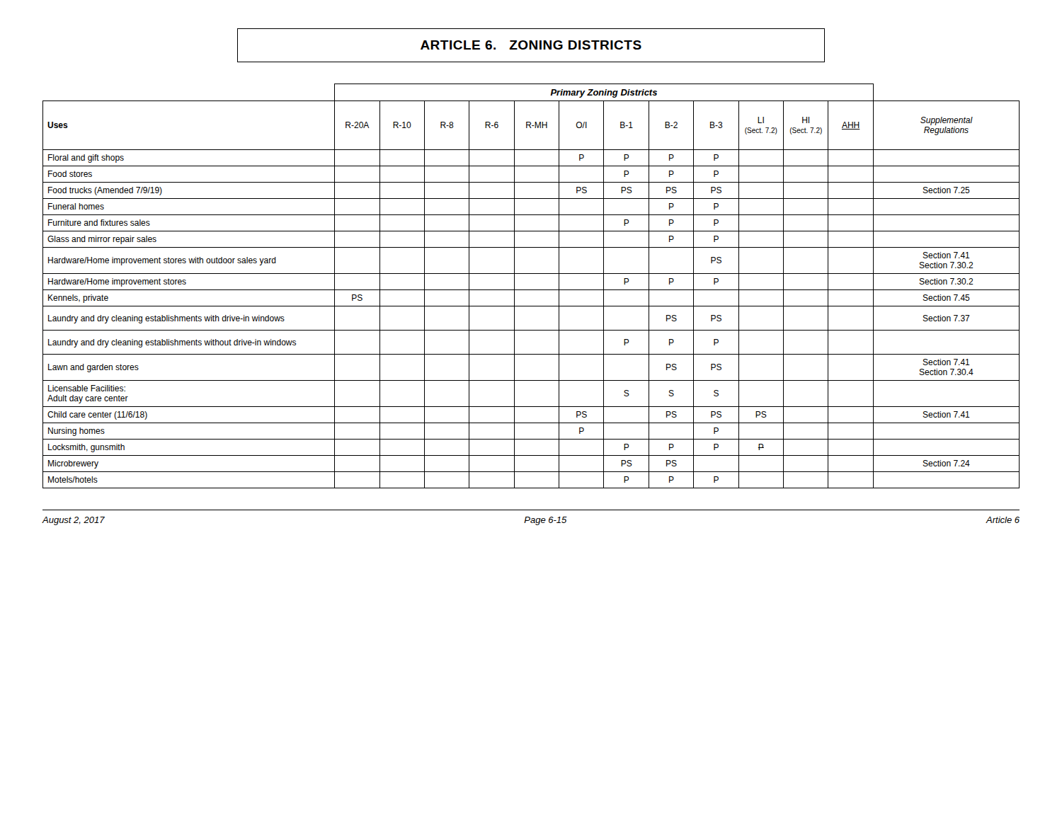ARTICLE 6. ZONING DISTRICTS
| | Primary Zoning Districts | |
| Uses | R-20A | R-10 | R-8 | R-6 | R-MH | O/I | B-1 | B-2 | B-3 | LI (Sect. 7.2) | HI (Sect. 7.2) | AHH | Supplemental Regulations |
| Floral and gift shops | | | | | | P | P | P | P | | | | |
| Food stores | | | | | | | P | P | P | | | | |
| Food trucks (Amended 7/9/19) | | | | | | PS | PS | PS | PS | | | | Section 7.25 |
| Funeral homes | | | | | | | | P | P | | | | |
| Furniture and fixtures sales | | | | | | | P | P | P | | | | |
| Glass and mirror repair sales | | | | | | | | P | P | | | | |
| Hardware/Home improvement stores with outdoor sales yard | | | | | | | | | PS | | | | Section 7.41 Section 7.30.2 |
| Hardware/Home improvement stores | | | | | | | P | P | P | | | | Section 7.30.2 |
| Kennels, private | PS | | | | | | | | | | | | Section 7.45 |
| Laundry and dry cleaning establishments with drive-in windows | | | | | | | | PS | PS | | | | Section 7.37 |
| Laundry and dry cleaning establishments without drive-in windows | | | | | | | P | P | P | | | | |
| Lawn and garden stores | | | | | | | | PS | PS | | | | Section 7.41 Section 7.30.4 |
| Licensable Facilities: Adult day care center | | | | | | | S | S | S | | | | |
| Child care center (11/6/18) | | | | | | PS | | PS | PS | PS | | | Section 7.41 |
| Nursing homes | | | | | | P | | | P | | | | |
| Locksmith, gunsmith | | | | | | | P | P | P | P | | | |
| Microbrewery | | | | | | | PS | PS | | | | | Section 7.24 |
| Motels/hotels | | | | | | | P | P | P | | | | |
August 2, 2017
Page 6-15
Article 6